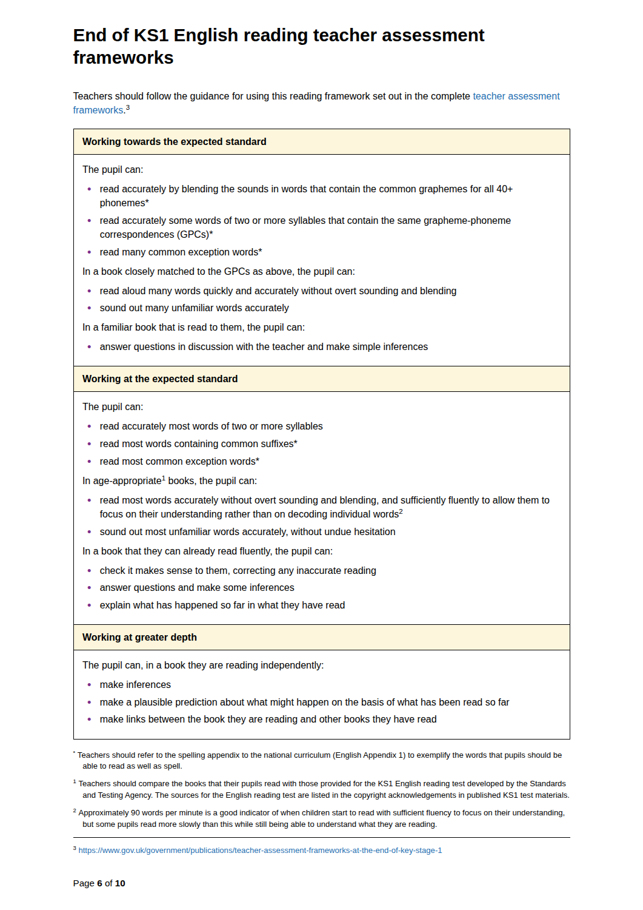End of KS1 English reading teacher assessment frameworks
Teachers should follow the guidance for using this reading framework set out in the complete teacher assessment frameworks.3
Working towards the expected standard
The pupil can:
read accurately by blending the sounds in words that contain the common graphemes for all 40+ phonemes*
read accurately some words of two or more syllables that contain the same grapheme-phoneme correspondences (GPCs)*
read many common exception words*
In a book closely matched to the GPCs as above, the pupil can:
read aloud many words quickly and accurately without overt sounding and blending
sound out many unfamiliar words accurately
In a familiar book that is read to them, the pupil can:
answer questions in discussion with the teacher and make simple inferences
Working at the expected standard
The pupil can:
read accurately most words of two or more syllables
read most words containing common suffixes*
read most common exception words*
In age-appropriate1 books, the pupil can:
read most words accurately without overt sounding and blending, and sufficiently fluently to allow them to focus on their understanding rather than on decoding individual words2
sound out most unfamiliar words accurately, without undue hesitation
In a book that they can already read fluently, the pupil can:
check it makes sense to them, correcting any inaccurate reading
answer questions and make some inferences
explain what has happened so far in what they have read
Working at greater depth
The pupil can, in a book they are reading independently:
make inferences
make a plausible prediction about what might happen on the basis of what has been read so far
make links between the book they are reading and other books they have read
* Teachers should refer to the spelling appendix to the national curriculum (English Appendix 1) to exemplify the words that pupils should be able to read as well as spell.
1 Teachers should compare the books that their pupils read with those provided for the KS1 English reading test developed by the Standards and Testing Agency. The sources for the English reading test are listed in the copyright acknowledgements in published KS1 test materials.
2 Approximately 90 words per minute is a good indicator of when children start to read with sufficient fluency to focus on their understanding, but some pupils read more slowly than this while still being able to understand what they are reading.
3 https://www.gov.uk/government/publications/teacher-assessment-frameworks-at-the-end-of-key-stage-1
Page 6 of 10